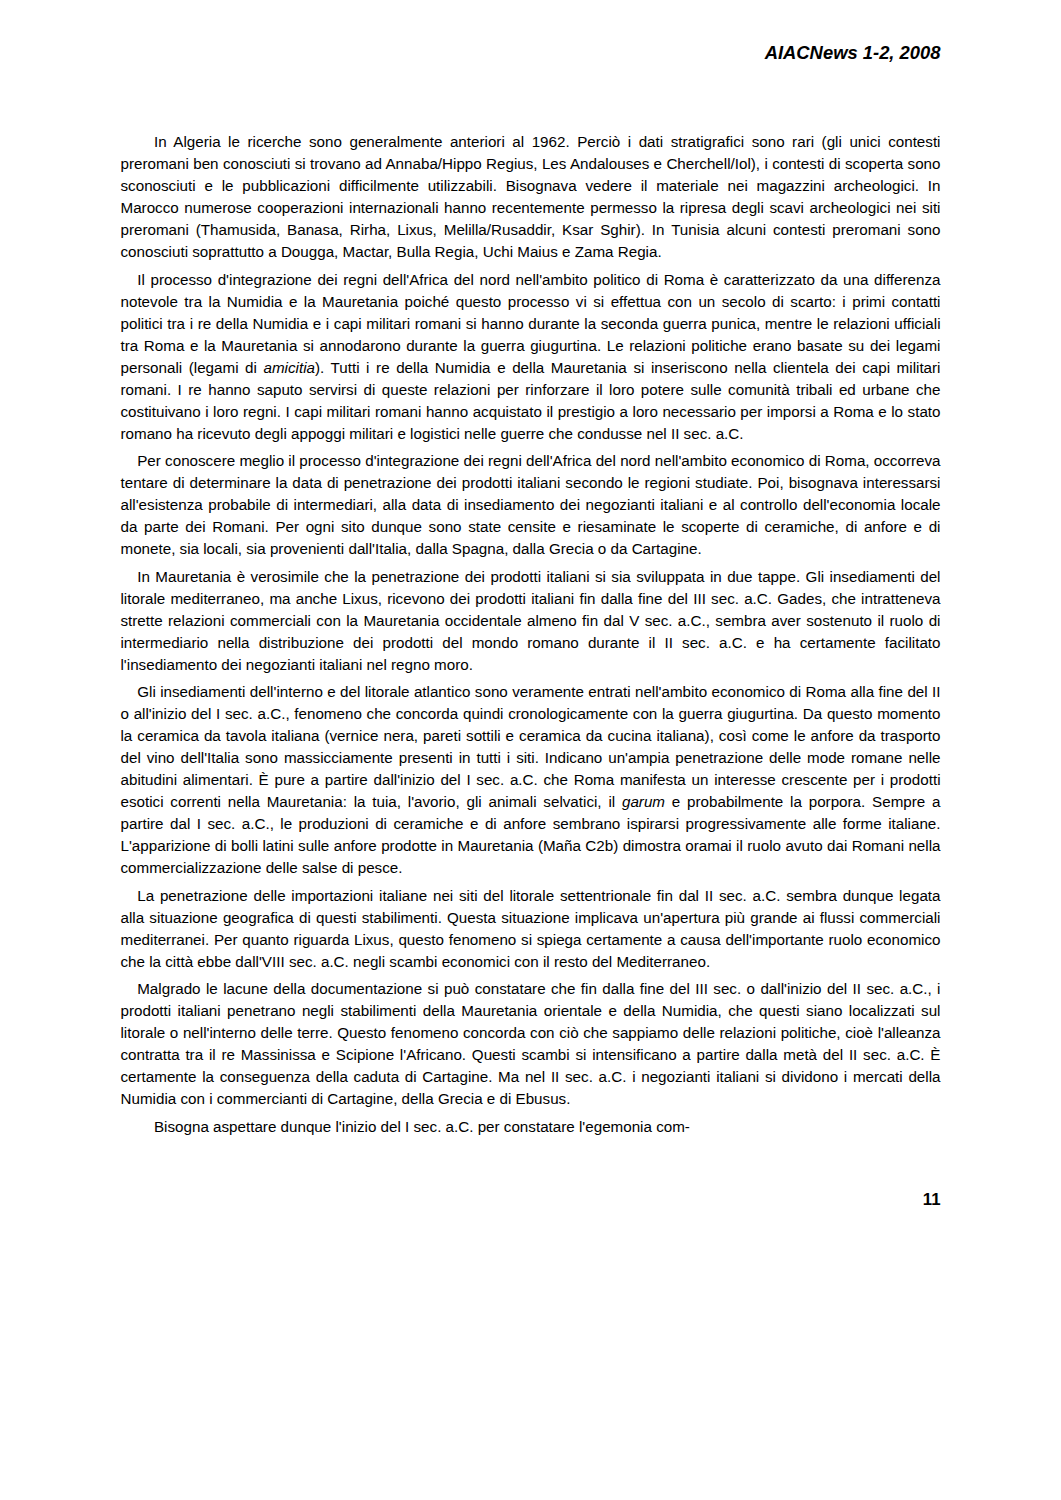AIACNews 1-2, 2008
In Algeria le ricerche sono generalmente anteriori al 1962. Perciò i dati stratigrafici sono rari (gli unici contesti preromani ben conosciuti si trovano ad Annaba/Hippo Regius, Les Andalouses e Cherchell/Iol), i contesti di scoperta sono sconosciuti e le pubblicazioni difficilmente utilizzabili. Bisognava vedere il materiale nei magazzini archeologici. In Marocco numerose cooperazioni internazionali hanno recentemente permesso la ripresa degli scavi archeologici nei siti preromani (Thamusida, Banasa, Rirha, Lixus, Melilla/Rusaddir, Ksar Sghir). In Tunisia alcuni contesti preromani sono conosciuti soprattutto a Dougga, Mactar, Bulla Regia, Uchi Maius e Zama Regia.
Il processo d'integrazione dei regni dell'Africa del nord nell'ambito politico di Roma è caratterizzato da una differenza notevole tra la Numidia e la Mauretania poiché questo processo vi si effettua con un secolo di scarto: i primi contatti politici tra i re della Numidia e i capi militari romani si hanno durante la seconda guerra punica, mentre le relazioni ufficiali tra Roma e la Mauretania si annodarono durante la guerra giugurtina. Le relazioni politiche erano basate su dei legami personali (legami di amicitia). Tutti i re della Numidia e della Mauretania si inseriscono nella clientela dei capi militari romani. I re hanno saputo servirsi di queste relazioni per rinforzare il loro potere sulle comunità tribali ed urbane che costituivano i loro regni. I capi militari romani hanno acquistato il prestigio a loro necessario per imporsi a Roma e lo stato romano ha ricevuto degli appoggi militari e logistici nelle guerre che condusse nel II sec. a.C.
Per conoscere meglio il processo d'integrazione dei regni dell'Africa del nord nell'ambito economico di Roma, occorreva tentare di determinare la data di penetrazione dei prodotti italiani secondo le regioni studiate. Poi, bisognava interessarsi all'esistenza probabile di intermediari, alla data di insediamento dei negozianti italiani e al controllo dell'economia locale da parte dei Romani. Per ogni sito dunque sono state censite e riesaminate le scoperte di ceramiche, di anfore e di monete, sia locali, sia provenienti dall'Italia, dalla Spagna, dalla Grecia o da Cartagine.
In Mauretania è verosimile che la penetrazione dei prodotti italiani si sia sviluppata in due tappe. Gli insediamenti del litorale mediterraneo, ma anche Lixus, ricevono dei prodotti italiani fin dalla fine del III sec. a.C. Gades, che intratteneva strette relazioni commerciali con la Mauretania occidentale almeno fin dal V sec. a.C., sembra aver sostenuto il ruolo di intermediario nella distribuzione dei prodotti del mondo romano durante il II sec. a.C. e ha certamente facilitato l'insediamento dei negozianti italiani nel regno moro.
Gli insediamenti dell'interno e del litorale atlantico sono veramente entrati nell'ambito economico di Roma alla fine del II o all'inizio del I sec. a.C., fenomeno che concorda quindi cronologicamente con la guerra giugurtina. Da questo momento la ceramica da tavola italiana (vernice nera, pareti sottili e ceramica da cucina italiana), così come le anfore da trasporto del vino dell'Italia sono massicciamente presenti in tutti i siti. Indicano un'ampia penetrazione delle mode romane nelle abitudini alimentari. È pure a partire dall'inizio del I sec. a.C. che Roma manifesta un interesse crescente per i prodotti esotici correnti nella Mauretania: la tuia, l'avorio, gli animali selvatici, il garum e probabilmente la porpora. Sempre a partire dal I sec. a.C., le produzioni di ceramiche e di anfore sembrano ispirarsi progressivamente alle forme italiane. L'apparizione di bolli latini sulle anfore prodotte in Mauretania (Maña C2b) dimostra oramai il ruolo avuto dai Romani nella commercializzazione delle salse di pesce.
La penetrazione delle importazioni italiane nei siti del litorale settentrionale fin dal II sec. a.C. sembra dunque legata alla situazione geografica di questi stabilimenti. Questa situazione implicava un'apertura più grande ai flussi commerciali mediterranei. Per quanto riguarda Lixus, questo fenomeno si spiega certamente a causa dell'importante ruolo economico che la città ebbe dall'VIII sec. a.C. negli scambi economici con il resto del Mediterraneo.
Malgrado le lacune della documentazione si può constatare che fin dalla fine del III sec. o dall'inizio del II sec. a.C., i prodotti italiani penetrano negli stabilimenti della Mauretania orientale e della Numidia, che questi siano localizzati sul litorale o nell'interno delle terre. Questo fenomeno concorda con ciò che sappiamo delle relazioni politiche, cioè l'alleanza contratta tra il re Massinissa e Scipione l'Africano. Questi scambi si intensificano a partire dalla metà del II sec. a.C. È certamente la conseguenza della caduta di Cartagine. Ma nel II sec. a.C. i negozianti italiani si dividono i mercati della Numidia con i commercianti di Cartagine, della Grecia e di Ebusus.
Bisogna aspettare dunque l'inizio del I sec. a.C. per constatare l'egemonia com-
11